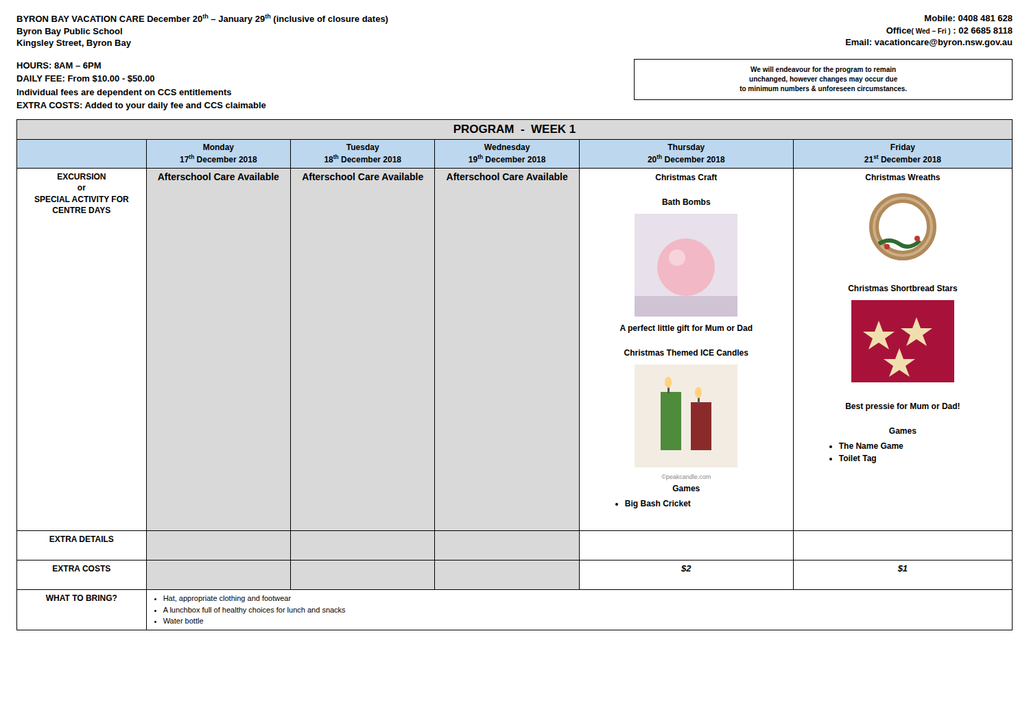BYRON BAY VACATION CARE December 20th – January 29th (inclusive of closure dates)
Byron Bay Public School
Kingsley Street, Byron Bay
Mobile: 0408 481 628
Office( Wed – Fri ) : 02 6685 8118
Email: vacationcare@byron.nsw.gov.au
HOURS: 8AM – 6PM
DAILY FEE: From $10.00 - $50.00
Individual fees are dependent on CCS entitlements
EXTRA COSTS: Added to your daily fee and CCS claimable
We will endeavour for the program to remain
unchanged, however changes may occur due
to minimum numbers & unforeseen circumstances.
| PROGRAM - WEEK 1 |
| | Monday 17 th December 2018 | Tuesday 18 th December 2018 | Wednesday 19 th December 2018 | Thursday 20 th December 2018 | Friday 21 st December 2018 |
| EXCURSION or SPECIAL ACTIVITY FOR CENTRE DAYS | Afterschool Care Available | Afterschool Care Available | Afterschool Care Available | Christmas Craft Bath Bombs A perfect little gift for Mum or Dad Christmas Themed ICE Candles ©peakcandle.com Games Big Bash Cricket | Christmas Wreaths Christmas Shortbread Stars Best pressie for Mum or Dad! Games The Name Game Toilet Tag |
| EXTRA DETAILS | | | | | |
| EXTRA COSTS | | | | $2 | $1 |
| WHAT TO BRING? | Hat, appropriate clothing and footwear A lunchbox full of healthy choices for lunch and snacks Water bottle |